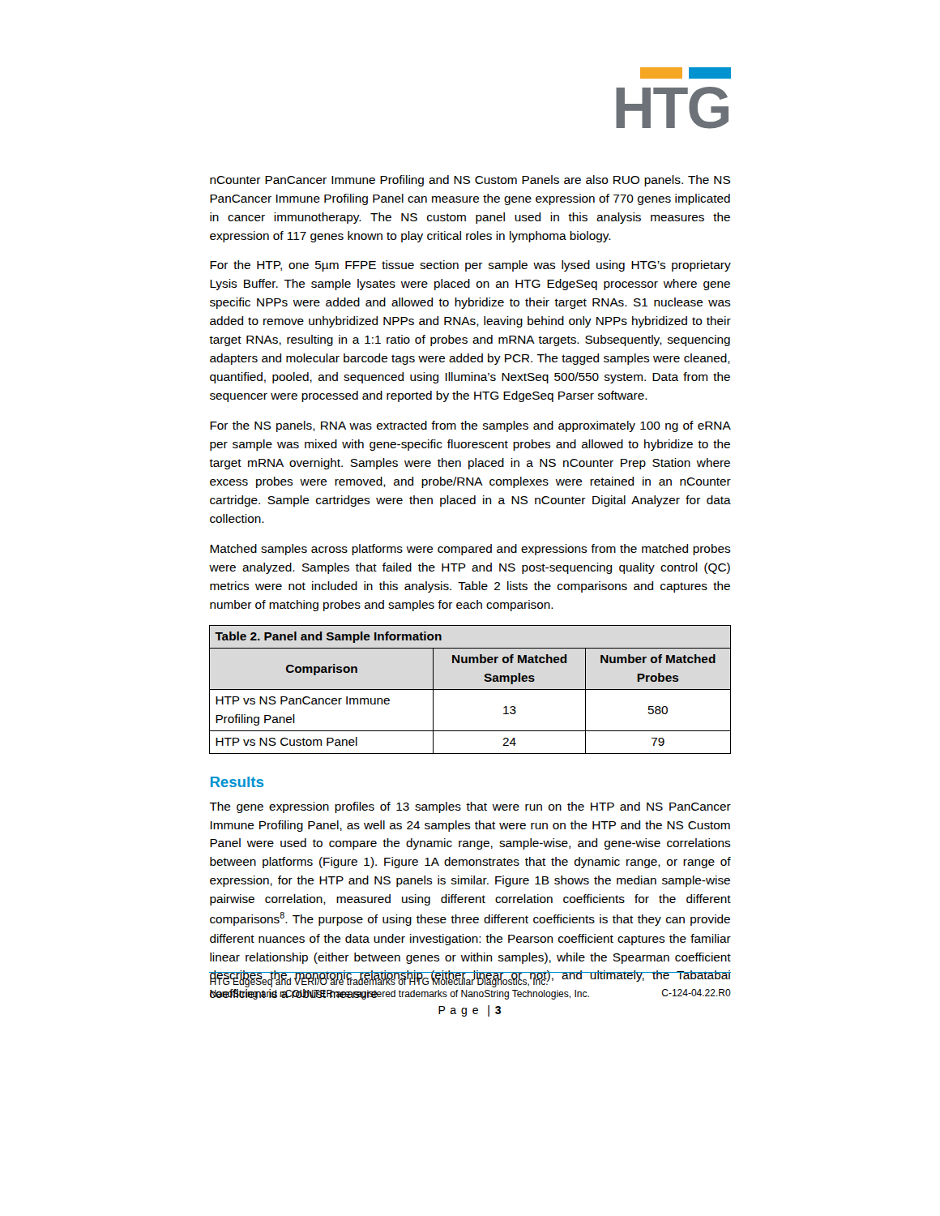HTG
nCounter PanCancer Immune Profiling and NS Custom Panels are also RUO panels. The NS PanCancer Immune Profiling Panel can measure the gene expression of 770 genes implicated in cancer immunotherapy. The NS custom panel used in this analysis measures the expression of 117 genes known to play critical roles in lymphoma biology.
For the HTP, one 5µm FFPE tissue section per sample was lysed using HTG’s proprietary Lysis Buffer. The sample lysates were placed on an HTG EdgeSeq processor where gene specific NPPs were added and allowed to hybridize to their target RNAs. S1 nuclease was added to remove unhybridized NPPs and RNAs, leaving behind only NPPs hybridized to their target RNAs, resulting in a 1:1 ratio of probes and mRNA targets. Subsequently, sequencing adapters and molecular barcode tags were added by PCR. The tagged samples were cleaned, quantified, pooled, and sequenced using Illumina’s NextSeq 500/550 system. Data from the sequencer were processed and reported by the HTG EdgeSeq Parser software.
For the NS panels, RNA was extracted from the samples and approximately 100 ng of eRNA per sample was mixed with gene-specific fluorescent probes and allowed to hybridize to the target mRNA overnight. Samples were then placed in a NS nCounter Prep Station where excess probes were removed, and probe/RNA complexes were retained in an nCounter cartridge. Sample cartridges were then placed in a NS nCounter Digital Analyzer for data collection.
Matched samples across platforms were compared and expressions from the matched probes were analyzed. Samples that failed the HTP and NS post-sequencing quality control (QC) metrics were not included in this analysis. Table 2 lists the comparisons and captures the number of matching probes and samples for each comparison.
| Table 2. Panel and Sample Information |
| Comparison | Number of Matched Samples | Number of Matched Probes |
| HTP vs NS PanCancer Immune Profiling Panel | 13 | 580 |
| HTP vs NS Custom Panel | 24 | 79 |
Results
The gene expression profiles of 13 samples that were run on the HTP and NS PanCancer Immune Profiling Panel, as well as 24 samples that were run on the HTP and the NS Custom Panel were used to compare the dynamic range, sample-wise, and gene-wise correlations between platforms (Figure 1). Figure 1A demonstrates that the dynamic range, or range of expression, for the HTP and NS panels is similar. Figure 1B shows the median sample-wise pairwise correlation, measured using different correlation coefficients for the different comparisons8. The purpose of using these three different coefficients is that they can provide different nuances of the data under investigation: the Pearson coefficient captures the familiar linear relationship (either between genes or within samples), while the Spearman coefficient describes the monotonic relationship (either linear or not), and ultimately, the Tabatabai coefficient is a robust measure
HTG EdgeSeq and VERI/O are trademarks of HTG Molecular Diagnostics, Inc.
NanoString and nCOUNTER are registered trademarks of NanoString Technologies, Inc.
C-124-04.22.R0
P a g e | 3